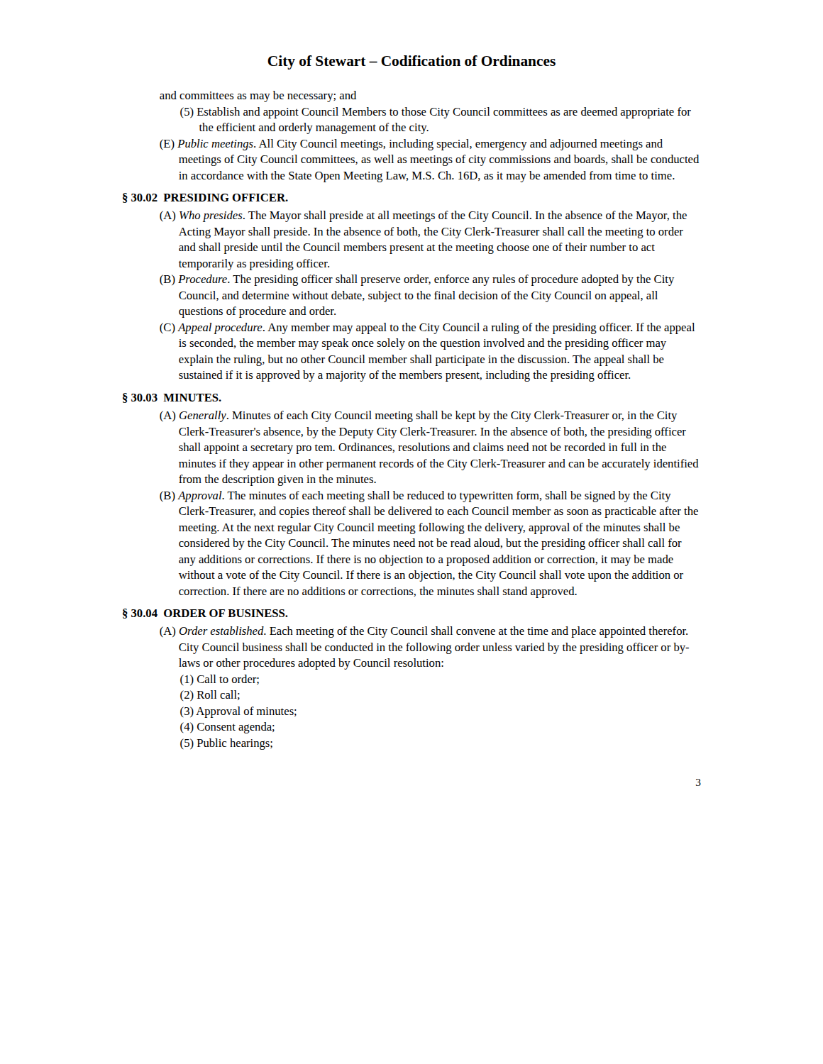City of Stewart – Codification of Ordinances
and committees as may be necessary; and
(5) Establish and appoint Council Members to those City Council committees as are deemed appropriate for the efficient and orderly management of the city.
(E) Public meetings. All City Council meetings, including special, emergency and adjourned meetings and meetings of City Council committees, as well as meetings of city commissions and boards, shall be conducted in accordance with the State Open Meeting Law, M.S. Ch. 16D, as it may be amended from time to time.
§ 30.02 PRESIDING OFFICER.
(A) Who presides. The Mayor shall preside at all meetings of the City Council. In the absence of the Mayor, the Acting Mayor shall preside. In the absence of both, the City Clerk-Treasurer shall call the meeting to order and shall preside until the Council members present at the meeting choose one of their number to act temporarily as presiding officer.
(B) Procedure. The presiding officer shall preserve order, enforce any rules of procedure adopted by the City Council, and determine without debate, subject to the final decision of the City Council on appeal, all questions of procedure and order.
(C) Appeal procedure. Any member may appeal to the City Council a ruling of the presiding officer. If the appeal is seconded, the member may speak once solely on the question involved and the presiding officer may explain the ruling, but no other Council member shall participate in the discussion. The appeal shall be sustained if it is approved by a majority of the members present, including the presiding officer.
§ 30.03 MINUTES.
(A) Generally. Minutes of each City Council meeting shall be kept by the City Clerk-Treasurer or, in the City Clerk-Treasurer's absence, by the Deputy City Clerk-Treasurer. In the absence of both, the presiding officer shall appoint a secretary pro tem. Ordinances, resolutions and claims need not be recorded in full in the minutes if they appear in other permanent records of the City Clerk-Treasurer and can be accurately identified from the description given in the minutes.
(B) Approval. The minutes of each meeting shall be reduced to typewritten form, shall be signed by the City Clerk-Treasurer, and copies thereof shall be delivered to each Council member as soon as practicable after the meeting. At the next regular City Council meeting following the delivery, approval of the minutes shall be considered by the City Council. The minutes need not be read aloud, but the presiding officer shall call for any additions or corrections. If there is no objection to a proposed addition or correction, it may be made without a vote of the City Council. If there is an objection, the City Council shall vote upon the addition or correction. If there are no additions or corrections, the minutes shall stand approved.
§ 30.04 ORDER OF BUSINESS.
(A) Order established. Each meeting of the City Council shall convene at the time and place appointed therefor. City Council business shall be conducted in the following order unless varied by the presiding officer or by-laws or other procedures adopted by Council resolution:
(1) Call to order;
(2) Roll call;
(3) Approval of minutes;
(4) Consent agenda;
(5) Public hearings;
3